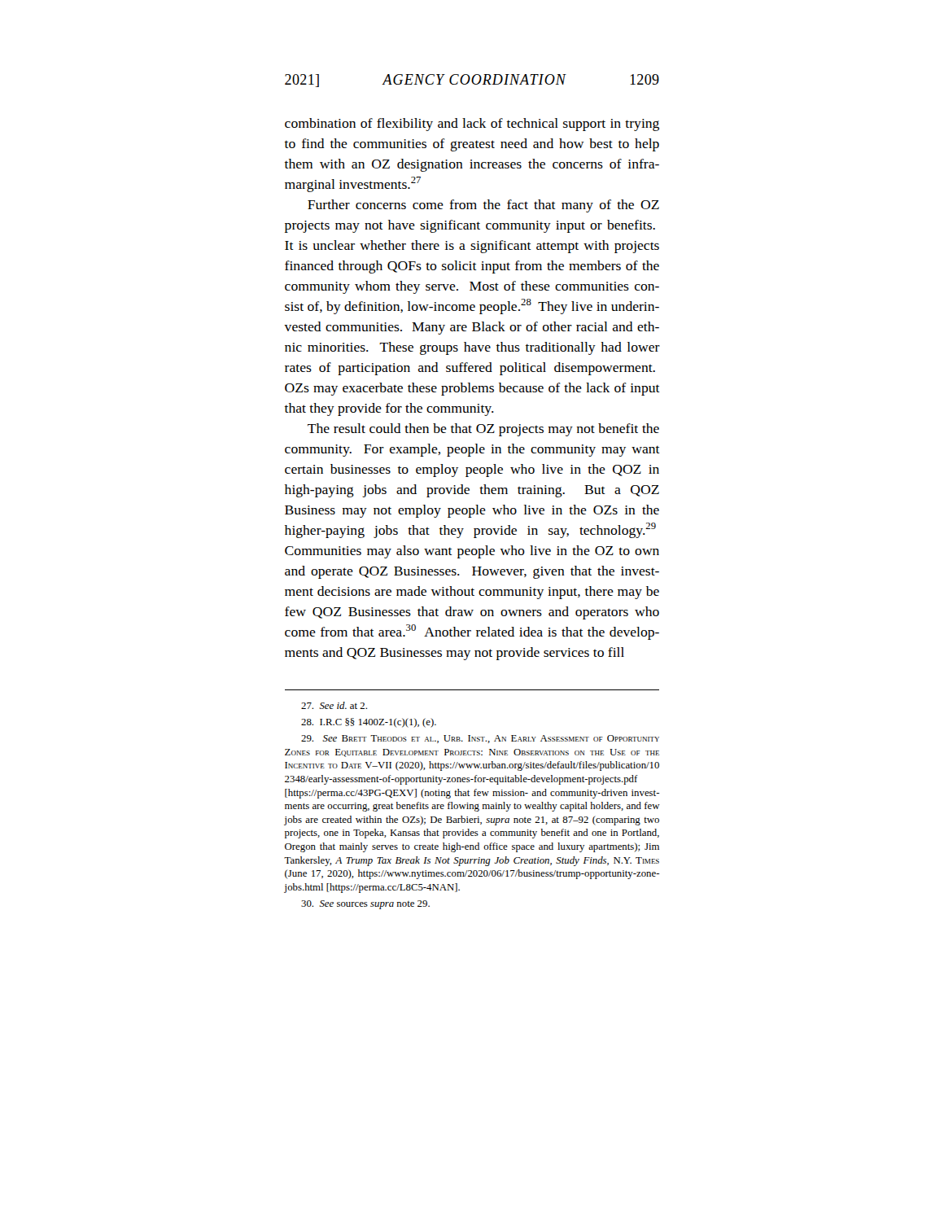2021] AGENCY COORDINATION 1209
combination of flexibility and lack of technical support in trying to find the communities of greatest need and how best to help them with an OZ designation increases the concerns of inframarginal investments.27
Further concerns come from the fact that many of the OZ projects may not have significant community input or benefits. It is unclear whether there is a significant attempt with projects financed through QOFs to solicit input from the members of the community whom they serve. Most of these communities consist of, by definition, low-income people.28 They live in underinvested communities. Many are Black or of other racial and ethnic minorities. These groups have thus traditionally had lower rates of participation and suffered political disempowerment. OZs may exacerbate these problems because of the lack of input that they provide for the community.
The result could then be that OZ projects may not benefit the community. For example, people in the community may want certain businesses to employ people who live in the QOZ in high-paying jobs and provide them training. But a QOZ Business may not employ people who live in the OZs in the higher-paying jobs that they provide in say, technology.29 Communities may also want people who live in the OZ to own and operate QOZ Businesses. However, given that the investment decisions are made without community input, there may be few QOZ Businesses that draw on owners and operators who come from that area.30 Another related idea is that the developments and QOZ Businesses may not provide services to fill
27. See id. at 2.
28. I.R.C §§ 1400Z-1(c)(1), (e).
29. See Brett Theodos et al., Urb. Inst., An Early Assessment of Opportunity Zones for Equitable Development Projects: Nine Observations on the Use of the Incentive to Date V–VII (2020), https://www.urban.org/sites/default/files/publication/102348/early-assessment-of-opportunity-zones-for-equitable-development-projects.pdf [https://perma.cc/43PG-QEXV] (noting that few mission- and community-driven investments are occurring, great benefits are flowing mainly to wealthy capital holders, and few jobs are created within the OZs); De Barbieri, supra note 21, at 87–92 (comparing two projects, one in Topeka, Kansas that provides a community benefit and one in Portland, Oregon that mainly serves to create high-end office space and luxury apartments); Jim Tankersley, A Trump Tax Break Is Not Spurring Job Creation, Study Finds, N.Y. Times (June 17, 2020), https://www.nytimes.com/2020/06/17/business/trump-opportunity-zone-jobs.html [https://perma.cc/L8C5-4NAN].
30. See sources supra note 29.